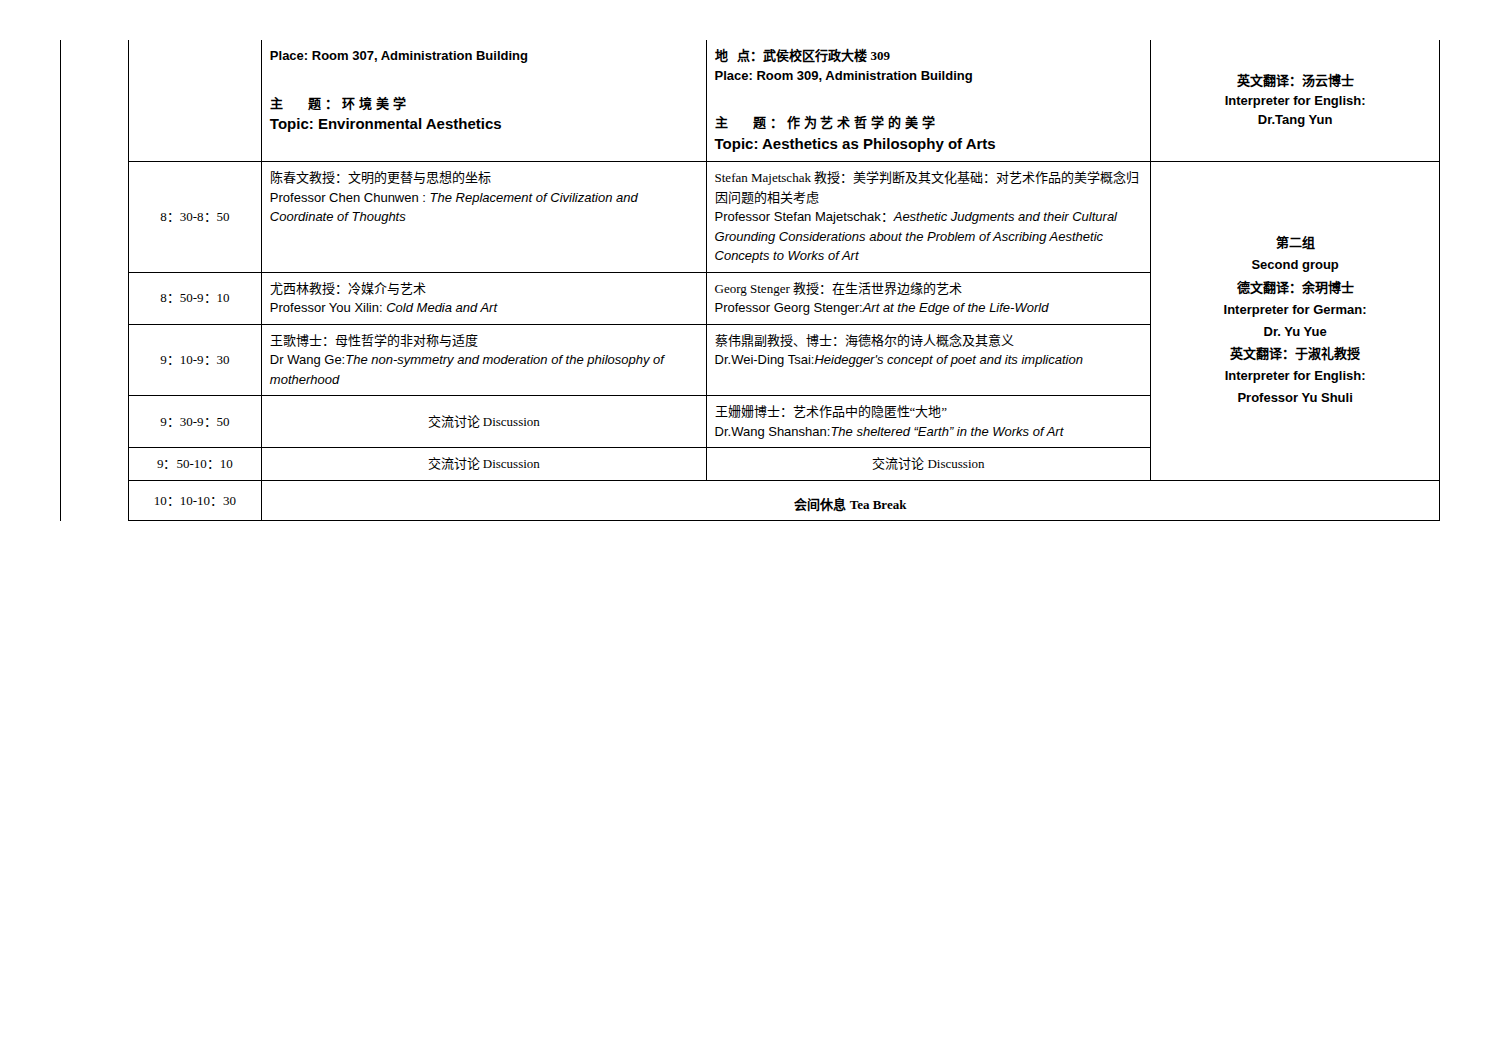| | | Place: Room 307, Administration Building 主 题：环境美学 Topic: Environmental Aesthetics | 地 点：武侯校区行政大楼 309 Place: Room 309, Administration Building 主 题：作为艺术哲学的美学 Topic: Aesthetics as Philosophy of Arts | 英文翻译：汤云博士 Interpreter for English: Dr.Tang Yun |
| 8：30-8：50 | 陈春文教授：文明的更替与思想的坐标 Professor Chen Chunwen : The Replacement of Civilization and Coordinate of Thoughts | Stefan Majetschak 教授：美学判断及其文化基础：对艺术作品的美学概念归因问题的相关考虑 Professor Stefan Majetschak： Aesthetic Judgments and their Cultural Grounding Considerations about the Problem of Ascribing Aesthetic Concepts to Works of Art | 第二组 Second group 德文翻译：余玥博士 Interpreter for German: Dr. Yu Yue 英文翻译：于淑礼教授 Interpreter for English: Professor Yu Shuli |
| 8：50-9：10 | 尤西林教授：冷媒介与艺术 Professor You Xilin: Cold Media and Art | Georg Stenger 教授：在生活世界边缘的艺术 Professor Georg Stenger: Art at the Edge of the Life-World |
| 9：10-9：30 | 王歌博士：母性哲学的非对称与适度 Dr Wang Ge: The non-symmetry and moderation of the philosophy of motherhood | 蔡伟鼎副教授、博士：海德格尔的诗人概念及其意义 Dr.Wei-Ding Tsai: Heidegger's concept of poet and its implication |
| 9：30-9：50 | 交流讨论 Discussion | 王姗姗博士：艺术作品中的隐匿性“大地” Dr.Wang Shanshan: The sheltered “Earth” in the Works of Art |
| 9：50-10：10 | 交流讨论 Discussion | 交流讨论 Discussion |
| 10：10-10：30 | 会间休息 Tea Break |